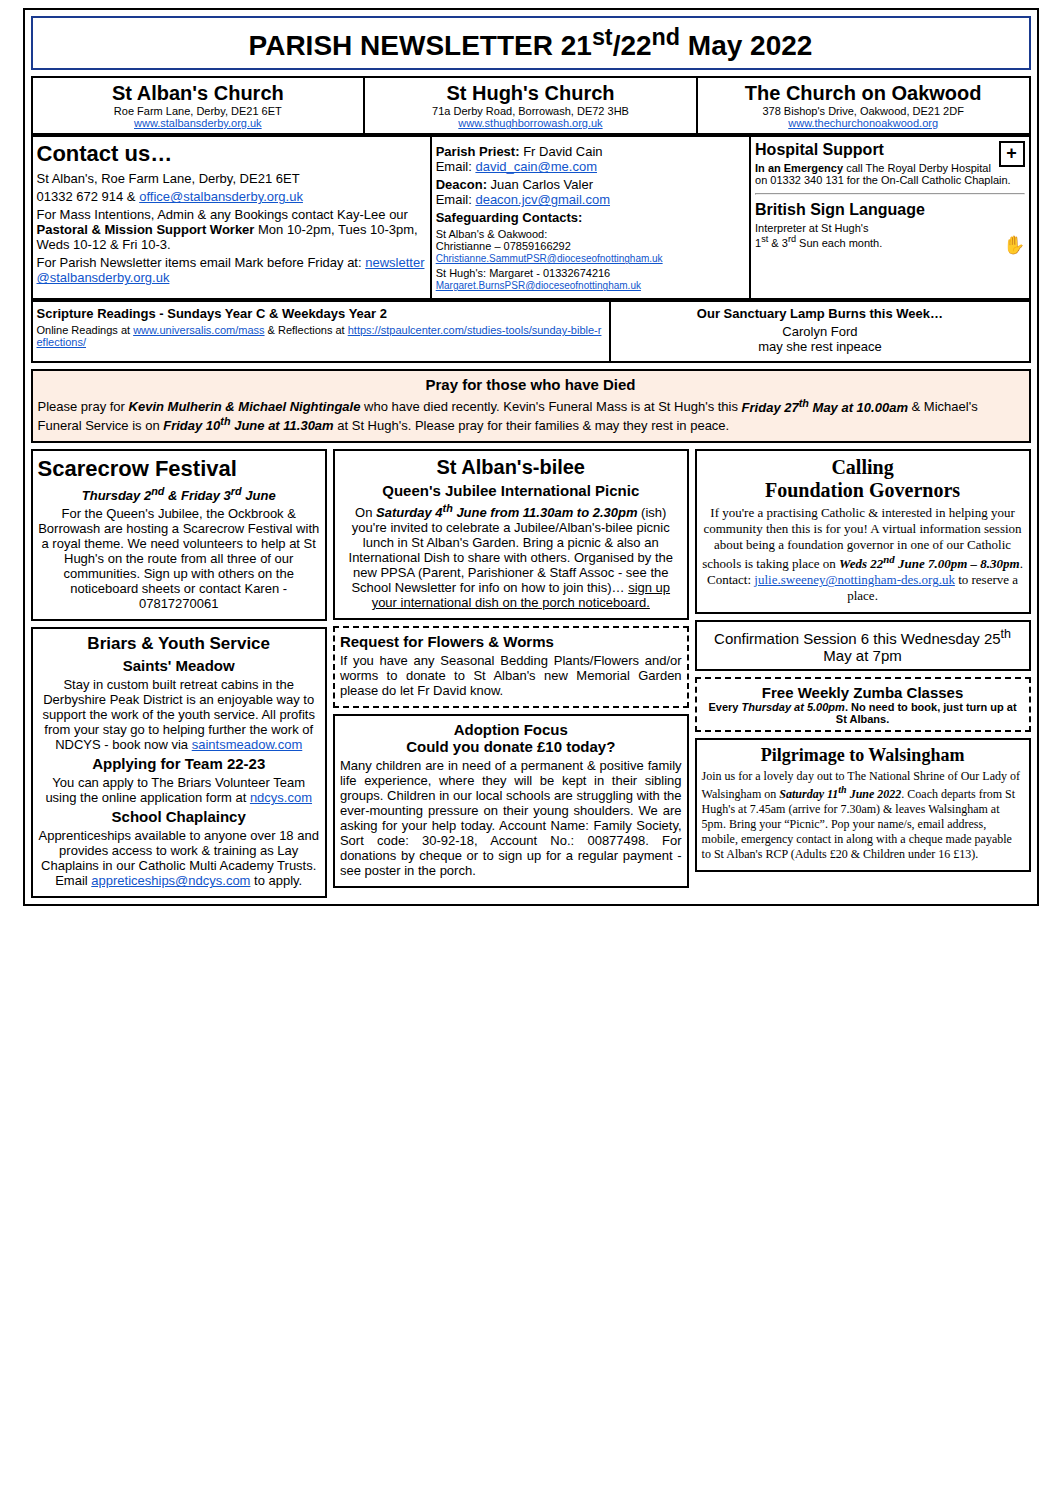PARISH NEWSLETTER 21st/22nd May 2022
| St Alban's Church Roe Farm Lane, Derby, DE21 6ET www.stalbansderby.org.uk | St Hugh's Church 71a Derby Road, Borrowash, DE72 3HB www.sthughborrowash.org.uk | The Church on Oakwood 378 Bishop's Drive, Oakwood, DE21 2DF www.thechurchonoakwood.org |
| Contact us… St Alban's, Roe Farm Lane, Derby, DE21 6ET 01332 672 914 & office@stalbansderby.org.uk For Mass Intentions, Admin & any Bookings contact Kay-Lee our Pastoral & Mission Support Worker Mon 10-2pm, Tues 10-3pm, Weds 10-12 & Fri 10-3. For Parish Newsletter items email Mark before Friday at: newsletter@stalbansderby.org.uk | Parish Priest: Fr David Cain Email: david_cain@me.com Deacon: Juan Carlos Valer Email: deacon.jcv@gmail.com Safeguarding Contacts: St Alban's & Oakwood: Christianne – 07859166292 Christianne.SammutPSR@dioceseofnottingham.uk St Hugh's: Margaret - 01332674216 Margaret.BurnsPSR@dioceseofnottingham.uk | + Hospital Support In an Emergency call The Royal Derby Hospital on 01332 340 131 for the On-Call Catholic Chaplain. British Sign Language Interpreter at St Hugh's 1 st & 3 rd Sun each month. ✋ |
| Scripture Readings - Sundays Year C & Weekdays Year 2 Online Readings at www.universalis.com/mass & Reflections at https://stpaulcenter.com/studies-tools/sunday-bible-reflections/ | Our Sanctuary Lamp Burns this Week… Carolyn Ford may she rest inpeace |
Pray for those who have Died
Please pray for Kevin Mulherin & Michael Nightingale who have died recently. Kevin's Funeral Mass is at St Hugh's this Friday 27th May at 10.00am & Michael's Funeral Service is on Friday 10th June at 11.30am at St Hugh's. Please pray for their families & may they rest in peace.
Scarecrow Festival
Thursday 2nd & Friday 3rd June
For the Queen's Jubilee, the Ockbrook & Borrowash are hosting a Scarecrow Festival with a royal theme. We need volunteers to help at St Hugh's on the route from all three of our communities. Sign up with others on the noticeboard sheets or contact Karen - 07817270061
Briars & Youth Service
Saints' Meadow
Stay in custom built retreat cabins in the Derbyshire Peak District is an enjoyable way to support the work of the youth service. All profits from your stay go to helping further the work of NDCYS - book now via saintsmeadow.com
Applying for Team 22-23
You can apply to The Briars Volunteer Team using the online application form at ndcys.com
School Chaplaincy
Apprenticeships available to anyone over 18 and provides access to work & training as Lay Chaplains in our Catholic Multi Academy Trusts. Email appreticeships@ndcys.com to apply.
St Alban's-bilee
Queen's Jubilee International Picnic
On Saturday 4th June from 11.30am to 2.30pm (ish) you're invited to celebrate a Jubilee/Alban's-bilee picnic lunch in St Alban's Garden. Bring a picnic & also an International Dish to share with others. Organised by the new PPSA (Parent, Parishioner & Staff Assoc - see the School Newsletter for info on how to join this)… sign up your international dish on the porch noticeboard.
Request for Flowers & Worms
If you have any Seasonal Bedding Plants/Flowers and/or worms to donate to St Alban's new Memorial Garden please do let Fr David know.
Adoption Focus
Could you donate £10 today?
Many children are in need of a permanent & positive family life experience, where they will be kept in their sibling groups. Children in our local schools are struggling with the ever-mounting pressure on their young shoulders. We are asking for your help today. Account Name: Family Society, Sort code: 30-92-18, Account No.: 00877498. For donations by cheque or to sign up for a regular payment - see poster in the porch.
Calling
Foundation Governors
If you're a practising Catholic & interested in helping your community then this is for you! A virtual information session about being a foundation governor in one of our Catholic schools is taking place on Weds 22nd June 7.00pm – 8.30pm. Contact: julie.sweeney@nottingham-des.org.uk to reserve a place.
Confirmation Session 6 this Wednesday 25th May at 7pm
Free Weekly Zumba Classes
Every Thursday at 5.00pm. No need to book, just turn up at St Albans.
Pilgrimage to Walsingham
Join us for a lovely day out to The National Shrine of Our Lady of Walsingham on Saturday 11th June 2022. Coach departs from St Hugh's at 7.45am (arrive for 7.30am) & leaves Walsingham at 5pm. Bring your “Picnic”. Pop your name/s, email address, mobile, emergency contact in along with a cheque made payable to St Alban's RCP (Adults £20 & Children under 16 £13).